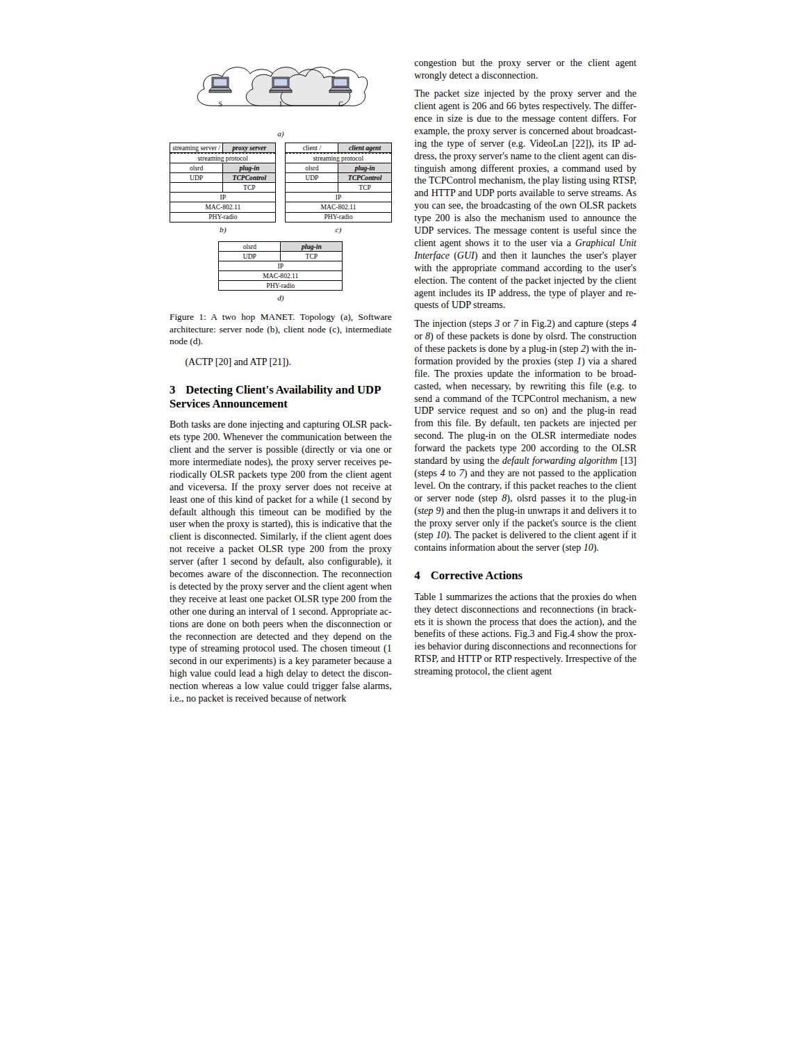S
I
C
a)
streaming server /
proxy server
streaming protocol
olsrd
plug-in
UDP
TCPControl
TCP
IP
MAC-802.11
PHY-radio
client /
client agent
streaming protocol
olsrd
plug-in
UDP
TCPControl
TCP
IP
MAC-802.11
PHY-radio
b)
c)
olsrd
plug-in
UDP
TCP
IP
MAC-802.11
PHY-radio
d)
Figure 1: A two hop MANET. Topology (a), Software architecture: server node (b), client node (c), intermediate node (d).
(ACTP [20] and ATP [21]).
3 Detecting Client's Availability and UDP Services Announcement
Both tasks are done injecting and capturing OLSR packets type 200. Whenever the communication between the client and the server is possible (directly or via one or more intermediate nodes), the proxy server receives periodically OLSR packets type 200 from the client agent and viceversa. If the proxy server does not receive at least one of this kind of packet for a while (1 second by default although this timeout can be modified by the user when the proxy is started), this is indicative that the client is disconnected. Similarly, if the client agent does not receive a packet OLSR type 200 from the proxy server (after 1 second by default, also configurable), it becomes aware of the disconnection. The reconnection is detected by the proxy server and the client agent when they receive at least one packet OLSR type 200 from the other one during an interval of 1 second. Appropriate actions are done on both peers when the disconnection or the reconnection are detected and they depend on the type of streaming protocol used. The chosen timeout (1 second in our experiments) is a key parameter because a high value could lead a high delay to detect the disconnection whereas a low value could trigger false alarms, i.e., no packet is received because of network
congestion but the proxy server or the client agent wrongly detect a disconnection.
The packet size injected by the proxy server and the client agent is 206 and 66 bytes respectively. The difference in size is due to the message content differs. For example, the proxy server is concerned about broadcasting the type of server (e.g. VideoLan [22]), its IP address, the proxy server's name to the client agent can distinguish among different proxies, a command used by the TCPControl mechanism, the play listing using RTSP, and HTTP and UDP ports available to serve streams. As you can see, the broadcasting of the own OLSR packets type 200 is also the mechanism used to announce the UDP services. The message content is useful since the client agent shows it to the user via a Graphical Unit Interface (GUI) and then it launches the user's player with the appropriate command according to the user's election. The content of the packet injected by the client agent includes its IP address, the type of player and requests of UDP streams.
The injection (steps 3 or 7 in Fig.2) and capture (steps 4 or 8) of these packets is done by olsrd. The construction of these packets is done by a plug-in (step 2) with the information provided by the proxies (step 1) via a shared file. The proxies update the information to be broadcasted, when necessary, by rewriting this file (e.g. to send a command of the TCPControl mechanism, a new UDP service request and so on) and the plug-in read from this file. By default, ten packets are injected per second. The plug-in on the OLSR intermediate nodes forward the packets type 200 according to the OLSR standard by using the default forwarding algorithm [13] (steps 4 to 7) and they are not passed to the application level. On the contrary, if this packet reaches to the client or server node (step 8), olsrd passes it to the plug-in (step 9) and then the plug-in unwraps it and delivers it to the proxy server only if the packet's source is the client (step 10). The packet is delivered to the client agent if it contains information about the server (step 10).
4 Corrective Actions
Table 1 summarizes the actions that the proxies do when they detect disconnections and reconnections (in brackets it is shown the process that does the action), and the benefits of these actions. Fig.3 and Fig.4 show the proxies behavior during disconnections and reconnections for RTSP, and HTTP or RTP respectively. Irrespective of the streaming protocol, the client agent